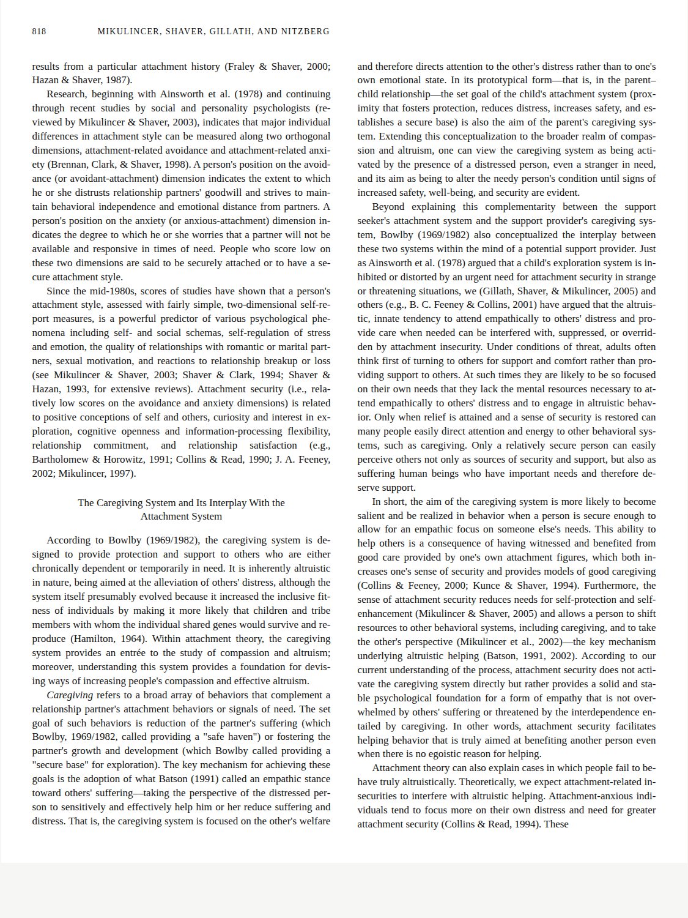818 Mikulincer, Shaver, Gillath, and Nitzberg
results from a particular attachment history (Fraley & Shaver, 2000; Hazan & Shaver, 1987).
Research, beginning with Ainsworth et al. (1978) and continuing through recent studies by social and personality psychologists (reviewed by Mikulincer & Shaver, 2003), indicates that major individual differences in attachment style can be measured along two orthogonal dimensions, attachment-related avoidance and attachment-related anxiety (Brennan, Clark, & Shaver, 1998). A person's position on the avoidance (or avoidant-attachment) dimension indicates the extent to which he or she distrusts relationship partners' goodwill and strives to maintain behavioral independence and emotional distance from partners. A person's position on the anxiety (or anxious-attachment) dimension indicates the degree to which he or she worries that a partner will not be available and responsive in times of need. People who score low on these two dimensions are said to be securely attached or to have a secure attachment style.
Since the mid-1980s, scores of studies have shown that a person's attachment style, assessed with fairly simple, two-dimensional self-report measures, is a powerful predictor of various psychological phenomena including self- and social schemas, self-regulation of stress and emotion, the quality of relationships with romantic or marital partners, sexual motivation, and reactions to relationship breakup or loss (see Mikulincer & Shaver, 2003; Shaver & Clark, 1994; Shaver & Hazan, 1993, for extensive reviews). Attachment security (i.e., relatively low scores on the avoidance and anxiety dimensions) is related to positive conceptions of self and others, curiosity and interest in exploration, cognitive openness and information-processing flexibility, relationship commitment, and relationship satisfaction (e.g., Bartholomew & Horowitz, 1991; Collins & Read, 1990; J. A. Feeney, 2002; Mikulincer, 1997).
The Caregiving System and Its Interplay With the
Attachment System
According to Bowlby (1969/1982), the caregiving system is designed to provide protection and support to others who are either chronically dependent or temporarily in need. It is inherently altruistic in nature, being aimed at the alleviation of others' distress, although the system itself presumably evolved because it increased the inclusive fitness of individuals by making it more likely that children and tribe members with whom the individual shared genes would survive and reproduce (Hamilton, 1964). Within attachment theory, the caregiving system provides an entrée to the study of compassion and altruism; moreover, understanding this system provides a foundation for devising ways of increasing people's compassion and effective altruism.
Caregiving refers to a broad array of behaviors that complement a relationship partner's attachment behaviors or signals of need. The set goal of such behaviors is reduction of the partner's suffering (which Bowlby, 1969/1982, called providing a "safe haven") or fostering the partner's growth and development (which Bowlby called providing a "secure base" for exploration). The key mechanism for achieving these goals is the adoption of what Batson (1991) called an empathic stance toward others' suffering—taking the perspective of the distressed person to sensitively and effectively help him or her reduce suffering and distress. That is, the caregiving system is focused on the other's welfare and therefore directs attention to the other's distress rather than to one's own emotional state. In its prototypical form—that is, in the parent–child relationship—the set goal of the child's attachment system (proximity that fosters protection, reduces distress, increases safety, and establishes a secure base) is also the aim of the parent's caregiving system. Extending this conceptualization to the broader realm of compassion and altruism, one can view the caregiving system as being activated by the presence of a distressed person, even a stranger in need, and its aim as being to alter the needy person's condition until signs of increased safety, well-being, and security are evident.
Beyond explaining this complementarity between the support seeker's attachment system and the support provider's caregiving system, Bowlby (1969/1982) also conceptualized the interplay between these two systems within the mind of a potential support provider. Just as Ainsworth et al. (1978) argued that a child's exploration system is inhibited or distorted by an urgent need for attachment security in strange or threatening situations, we (Gillath, Shaver, & Mikulincer, 2005) and others (e.g., B. C. Feeney & Collins, 2001) have argued that the altruistic, innate tendency to attend empathically to others' distress and provide care when needed can be interfered with, suppressed, or overridden by attachment insecurity. Under conditions of threat, adults often think first of turning to others for support and comfort rather than providing support to others. At such times they are likely to be so focused on their own needs that they lack the mental resources necessary to attend empathically to others' distress and to engage in altruistic behavior. Only when relief is attained and a sense of security is restored can many people easily direct attention and energy to other behavioral systems, such as caregiving. Only a relatively secure person can easily perceive others not only as sources of security and support, but also as suffering human beings who have important needs and therefore deserve support.
In short, the aim of the caregiving system is more likely to become salient and be realized in behavior when a person is secure enough to allow for an empathic focus on someone else's needs. This ability to help others is a consequence of having witnessed and benefited from good care provided by one's own attachment figures, which both increases one's sense of security and provides models of good caregiving (Collins & Feeney, 2000; Kunce & Shaver, 1994). Furthermore, the sense of attachment security reduces needs for self-protection and self-enhancement (Mikulincer & Shaver, 2005) and allows a person to shift resources to other behavioral systems, including caregiving, and to take the other's perspective (Mikulincer et al., 2002)—the key mechanism underlying altruistic helping (Batson, 1991, 2002). According to our current understanding of the process, attachment security does not activate the caregiving system directly but rather provides a solid and stable psychological foundation for a form of empathy that is not overwhelmed by others' suffering or threatened by the interdependence entailed by caregiving. In other words, attachment security facilitates helping behavior that is truly aimed at benefiting another person even when there is no egoistic reason for helping.
Attachment theory can also explain cases in which people fail to behave truly altruistically. Theoretically, we expect attachment-related insecurities to interfere with altruistic helping. Attachment-anxious individuals tend to focus more on their own distress and need for greater attachment security (Collins & Read, 1994). These